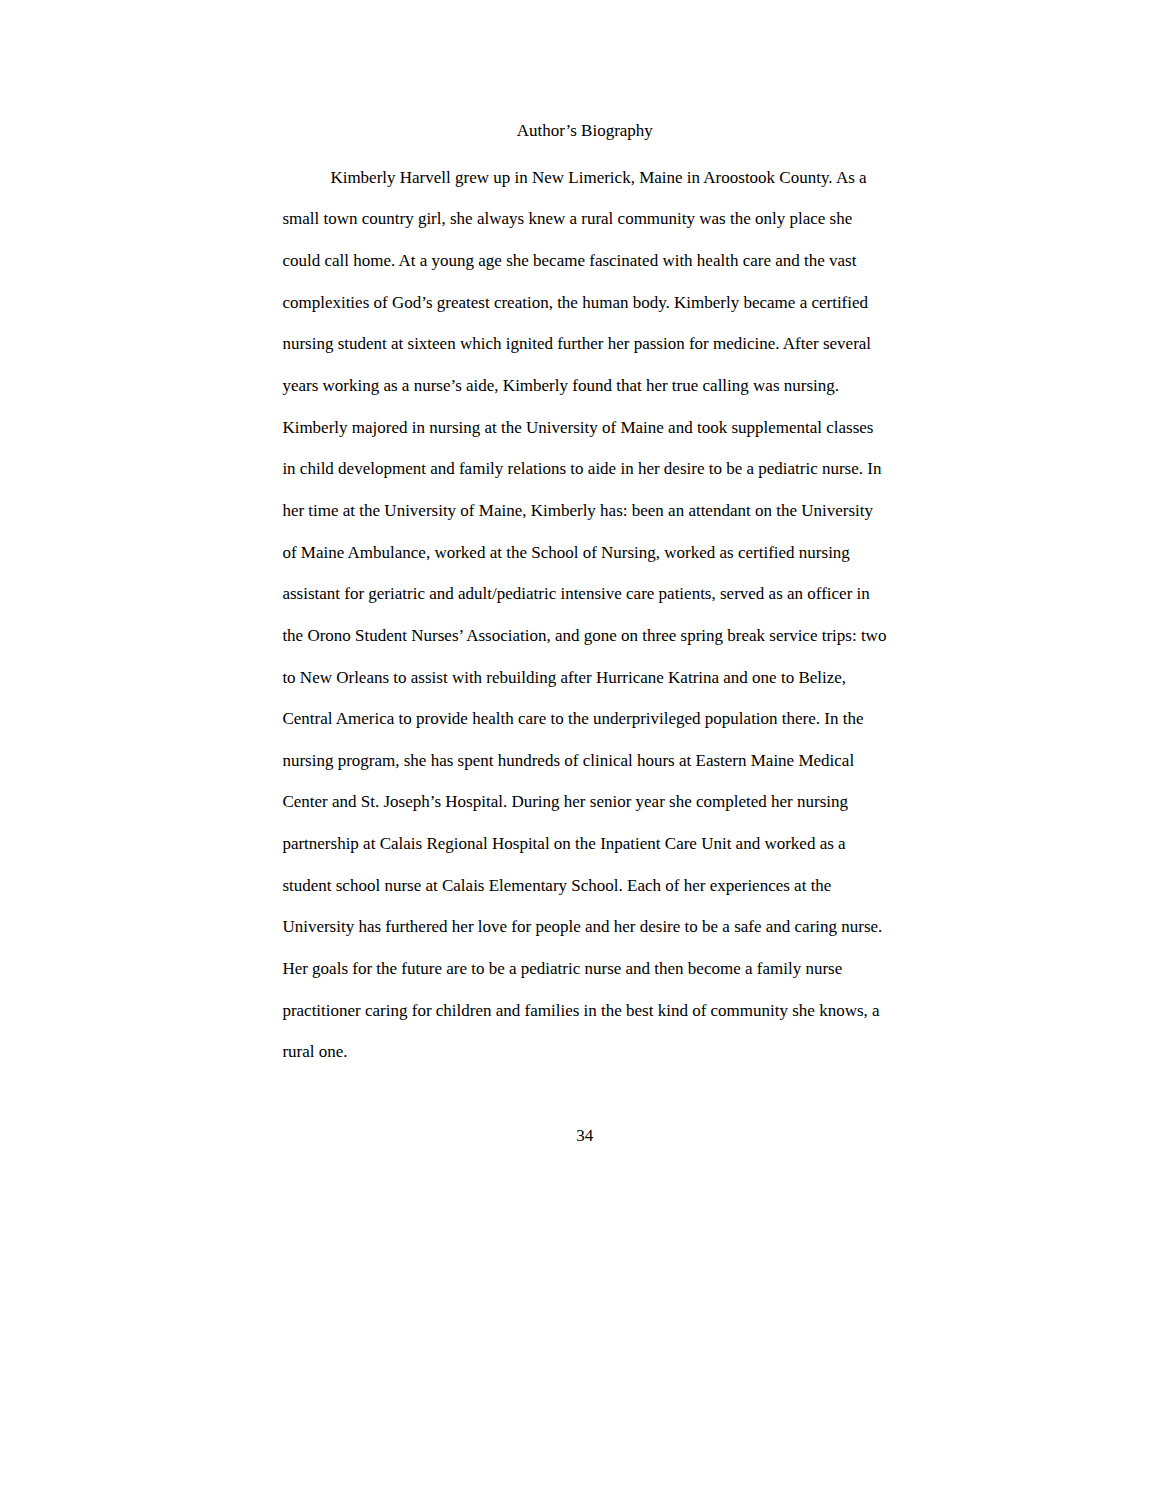Author’s Biography
Kimberly Harvell grew up in New Limerick, Maine in Aroostook County. As a small town country girl, she always knew a rural community was the only place she could call home. At a young age she became fascinated with health care and the vast complexities of God’s greatest creation, the human body. Kimberly became a certified nursing student at sixteen which ignited further her passion for medicine. After several years working as a nurse’s aide, Kimberly found that her true calling was nursing. Kimberly majored in nursing at the University of Maine and took supplemental classes in child development and family relations to aide in her desire to be a pediatric nurse. In her time at the University of Maine, Kimberly has: been an attendant on the University of Maine Ambulance, worked at the School of Nursing, worked as certified nursing assistant for geriatric and adult/pediatric intensive care patients, served as an officer in the Orono Student Nurses’ Association, and gone on three spring break service trips: two to New Orleans to assist with rebuilding after Hurricane Katrina and one to Belize, Central America to provide health care to the underprivileged population there. In the nursing program, she has spent hundreds of clinical hours at Eastern Maine Medical Center and St. Joseph’s Hospital. During her senior year she completed her nursing partnership at Calais Regional Hospital on the Inpatient Care Unit and worked as a student school nurse at Calais Elementary School. Each of her experiences at the University has furthered her love for people and her desire to be a safe and caring nurse. Her goals for the future are to be a pediatric nurse and then become a family nurse practitioner caring for children and families in the best kind of community she knows, a rural one.
34